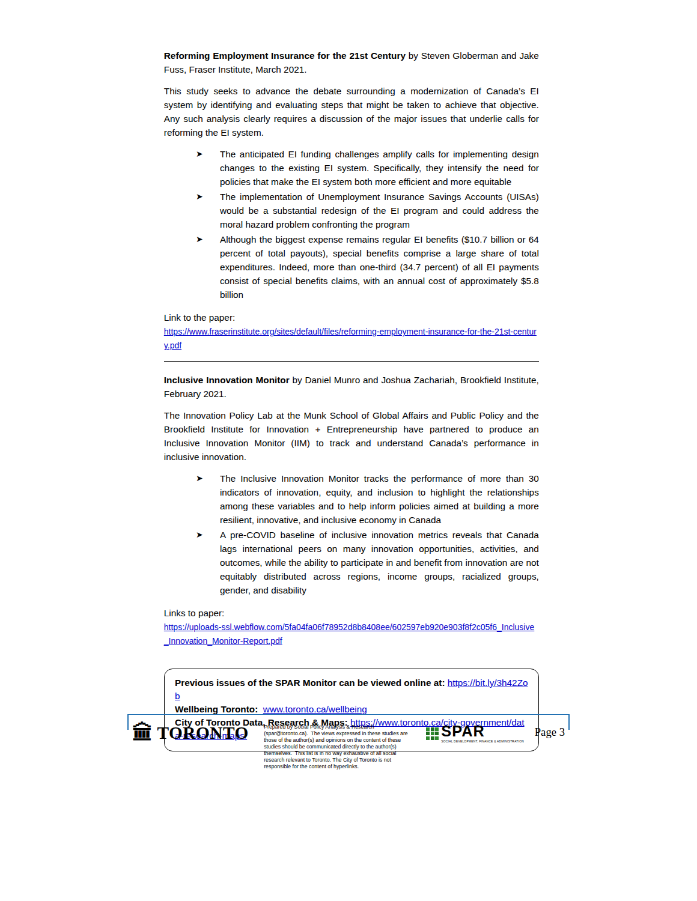Reforming Employment Insurance for the 21st Century by Steven Globerman and Jake Fuss, Fraser Institute, March 2021.
This study seeks to advance the debate surrounding a modernization of Canada’s EI system by identifying and evaluating steps that might be taken to achieve that objective. Any such analysis clearly requires a discussion of the major issues that underlie calls for reforming the EI system.
The anticipated EI funding challenges amplify calls for implementing design changes to the existing EI system. Specifically, they intensify the need for policies that make the EI system both more efficient and more equitable
The implementation of Unemployment Insurance Savings Accounts (UISAs) would be a substantial redesign of the EI program and could address the moral hazard problem confronting the program
Although the biggest expense remains regular EI benefits ($10.7 billion or 64 percent of total payouts), special benefits comprise a large share of total expenditures. Indeed, more than one-third (34.7 percent) of all EI payments consist of special benefits claims, with an annual cost of approximately $5.8 billion
Link to the paper:
https://www.fraserinstitute.org/sites/default/files/reforming-employment-insurance-for-the-21st-century.pdf
Inclusive Innovation Monitor by Daniel Munro and Joshua Zachariah, Brookfield Institute, February 2021.
The Innovation Policy Lab at the Munk School of Global Affairs and Public Policy and the Brookfield Institute for Innovation + Entrepreneurship have partnered to produce an Inclusive Innovation Monitor (IIM) to track and understand Canada’s performance in inclusive innovation.
The Inclusive Innovation Monitor tracks the performance of more than 30 indicators of innovation, equity, and inclusion to highlight the relationships among these variables and to help inform policies aimed at building a more resilient, innovative, and inclusive economy in Canada
A pre-COVID baseline of inclusive innovation metrics reveals that Canada lags international peers on many innovation opportunities, activities, and outcomes, while the ability to participate in and benefit from innovation are not equitably distributed across regions, income groups, racialized groups, gender, and disability
Links to paper:
https://uploads-ssl.webflow.com/5fa04fa06f78952d8b8408ee/602597eb920e903f8f2c05f6_Inclusive_Innovation_Monitor-Report.pdf
Previous issues of the SPAR Monitor can be viewed online at: https://bit.ly/3h42Zob
Wellbeing Toronto: www.toronto.ca/wellbeing
City of Toronto Data, Research & Maps: https://www.toronto.ca/city-government/data-research-maps/
🏛 TORONTO
Prepared by Social Policy Analysis & Research (spar@toronto.ca). The views expressed in these studies are those of the author(s) and opinions on the content of these studies should be communicated directly to the author(s) themselves. This list is in no way exhaustive of all social research relevant to Toronto. The City of Toronto is not responsible for the content of hyperlinks.
SPAR
SOCIAL DEVELOPMENT, FINANCE & ADMINISTRATION
Page 3